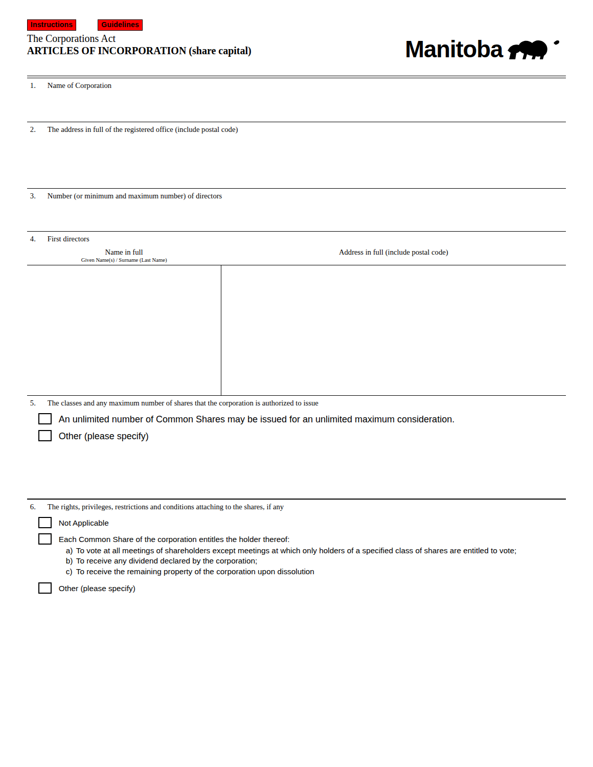Instructions Guidelines
The Corporations Act
ARTICLES OF INCORPORATION (share capital)
Manitoba
1.
Name of Corporation
2.
The address in full of the registered office (include postal code)
3.
Number (or minimum and maximum number) of directors
4.
First directors
| Name in full Given Name(s) / Surname (Last Name) | Address in full (include postal code) |
| --- | --- |
5.
The classes and any maximum number of shares that the corporation is authorized to issue
An unlimited number of Common Shares may be issued for an unlimited maximum consideration.
Other (please specify)
6.
The rights, privileges, restrictions and conditions attaching to the shares, if any
Not Applicable
Each Common Share of the corporation entitles the holder thereof:
a) To vote at all meetings of shareholders except meetings at which only holders of a specified class of shares are entitled to vote;
b) To receive any dividend declared by the corporation;
c) To receive the remaining property of the corporation upon dissolution
Other (please specify)